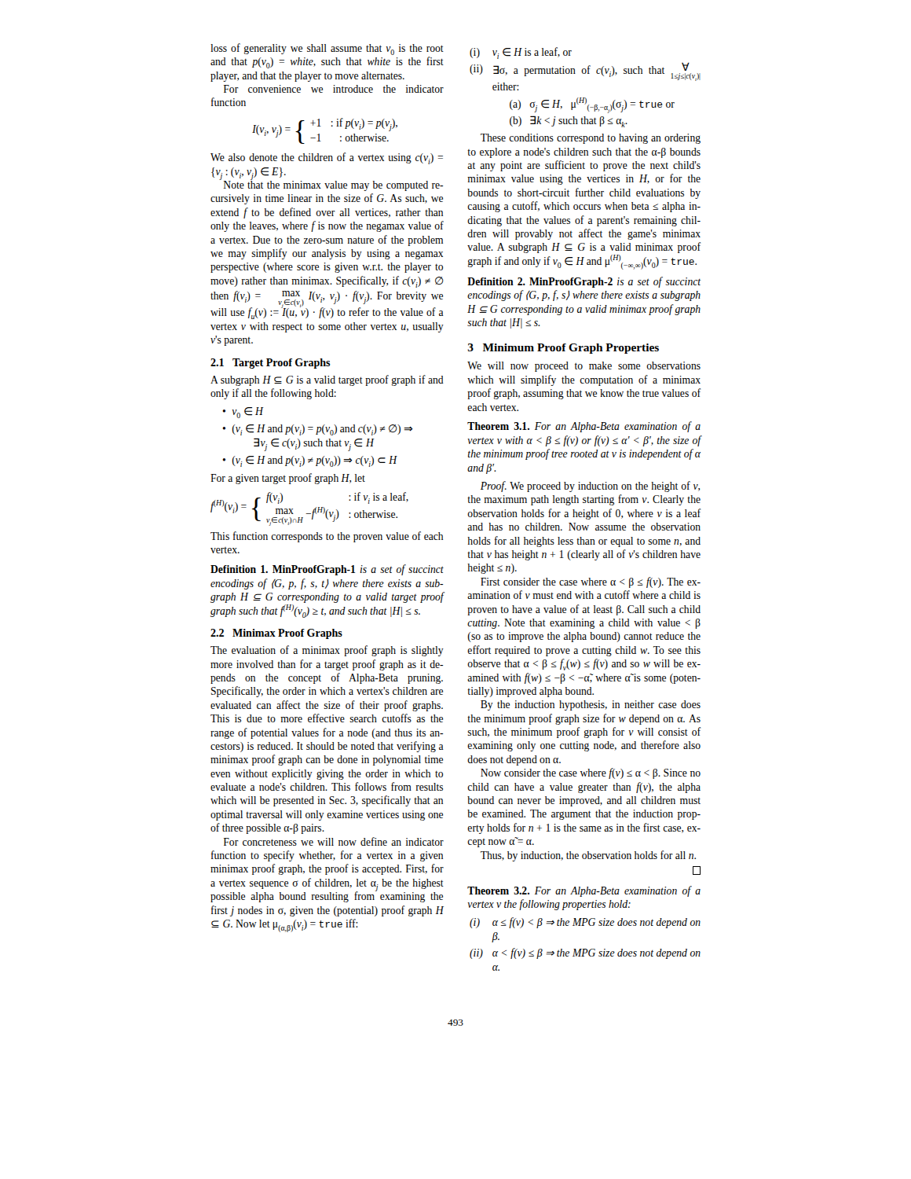loss of generality we shall assume that v0 is the root and that p(v0) = white, such that white is the first player, and that the player to move alternates.
For convenience we introduce the indicator function
I(vi, vj) = {
| +1 | : if p ( v i ) = p ( v j ), |
| −1 | : otherwise. |
We also denote the children of a vertex using c(vi) = {vj : (vi, vj) ∈ E}.
Note that the minimax value may be computed recursively in time linear in the size of G. As such, we extend f to be defined over all vertices, rather than only the leaves, where f is now the negamax value of a vertex. Due to the zero-sum nature of the problem we may simplify our analysis by using a negamax perspective (where score is given w.r.t. the player to move) rather than minimax. Specifically, if c(vi) ≠ ∅ then f(vi) = max vj∈c(vi) I(vi, vj) · f(vj). For brevity we will use fu(v) := I(u, v) · f(v) to refer to the value of a vertex v with respect to some other vertex u, usually v's parent.
2.1 Target Proof Graphs
A subgraph H ⊆ G is a valid target proof graph if and only if all the following hold:
v0 ∈ H
(vi ∈ H and p(vi) = p(v0) and c(vi) ≠ ∅) ⇒
∃vj ∈ c(vi) such that vj ∈ H
(vi ∈ H and p(vi) ≠ p(v0)) ⇒ c(vi) ⊂ H
For a given target proof graph H, let
f(H)(vi) = {
| f ( v i ) | : if v i is a leaf, |
| max v j ∈ c ( v i )∩ H − f ( H ) ( v j ) | : otherwise. |
This function corresponds to the proven value of each vertex.
Definition 1. MinProofGraph-1 is a set of succinct encodings of ⟨G, p, f, s, t⟩ where there exists a subgraph H ⊆ G corresponding to a valid target proof graph such that f(H)(v0) ≥ t, and such that |H| ≤ s.
2.2 Minimax Proof Graphs
The evaluation of a minimax proof graph is slightly more involved than for a target proof graph as it depends on the concept of Alpha-Beta pruning. Specifically, the order in which a vertex's children are evaluated can affect the size of their proof graphs. This is due to more effective search cutoffs as the range of potential values for a node (and thus its ancestors) is reduced. It should be noted that verifying a minimax proof graph can be done in polynomial time even without explicitly giving the order in which to evaluate a node's children. This follows from results which will be presented in Sec. 3, specifically that an optimal traversal will only examine vertices using one of three possible α-β pairs.
For concreteness we will now define an indicator function to specify whether, for a vertex in a given minimax proof graph, the proof is accepted. First, for a vertex sequence σ of children, let αj be the highest possible alpha bound resulting from examining the first j nodes in σ, given the (potential) proof graph H ⊆ G. Now let μ(α,β)(vi) = true iff:
vi ∈ H is a leaf, or
∃σ, a permutation of c(vi), such that ∀1≤j≤|c(vi)| either:
σj ∈ H, μ(H)(−β,−αj)(σj) = true or
∃k < j such that β ≤ αk.
These conditions correspond to having an ordering to explore a node's children such that the α-β bounds at any point are sufficient to prove the next child's minimax value using the vertices in H, or for the bounds to short-circuit further child evaluations by causing a cutoff, which occurs when beta ≤ alpha indicating that the values of a parent's remaining children will provably not affect the game's minimax value. A subgraph H ⊆ G is a valid minimax proof graph if and only if v0 ∈ H and μ(H)(−∞,∞)(v0) = true.
Definition 2. MinProofGraph-2 is a set of succinct encodings of ⟨G, p, f, s⟩ where there exists a subgraph H ⊆ G corresponding to a valid minimax proof graph such that |H| ≤ s.
3 Minimum Proof Graph Properties
We will now proceed to make some observations which will simplify the computation of a minimax proof graph, assuming that we know the true values of each vertex.
Theorem 3.1. For an Alpha-Beta examination of a vertex v with α < β ≤ f(v) or f(v) ≤ α′ < β′, the size of the minimum proof tree rooted at v is independent of α and β′.
Proof. We proceed by induction on the height of v, the maximum path length starting from v. Clearly the observation holds for a height of 0, where v is a leaf and has no children. Now assume the observation holds for all heights less than or equal to some n, and that v has height n + 1 (clearly all of v's children have height ≤ n).
First consider the case where α < β ≤ f(v). The examination of v must end with a cutoff where a child is proven to have a value of at least β. Call such a child cutting. Note that examining a child with value < β (so as to improve the alpha bound) cannot reduce the effort required to prove a cutting child w. To see this observe that α < β ≤ fv(w) ≤ f(v) and so w will be examined with f(w) ≤ −β < −α̃, where α̃ is some (potentially) improved alpha bound.
By the induction hypothesis, in neither case does the minimum proof graph size for w depend on α. As such, the minimum proof graph for v will consist of examining only one cutting node, and therefore also does not depend on α.
Now consider the case where f(v) ≤ α < β. Since no child can have a value greater than f(v), the alpha bound can never be improved, and all children must be examined. The argument that the induction property holds for n + 1 is the same as in the first case, except now α̃ = α.
Thus, by induction, the observation holds for all n.
Theorem 3.2. For an Alpha-Beta examination of a vertex v the following properties hold:
α ≤ f(v) < β ⇒ the MPG size does not depend on β.
α < f(v) ≤ β ⇒ the MPG size does not depend on α.
493